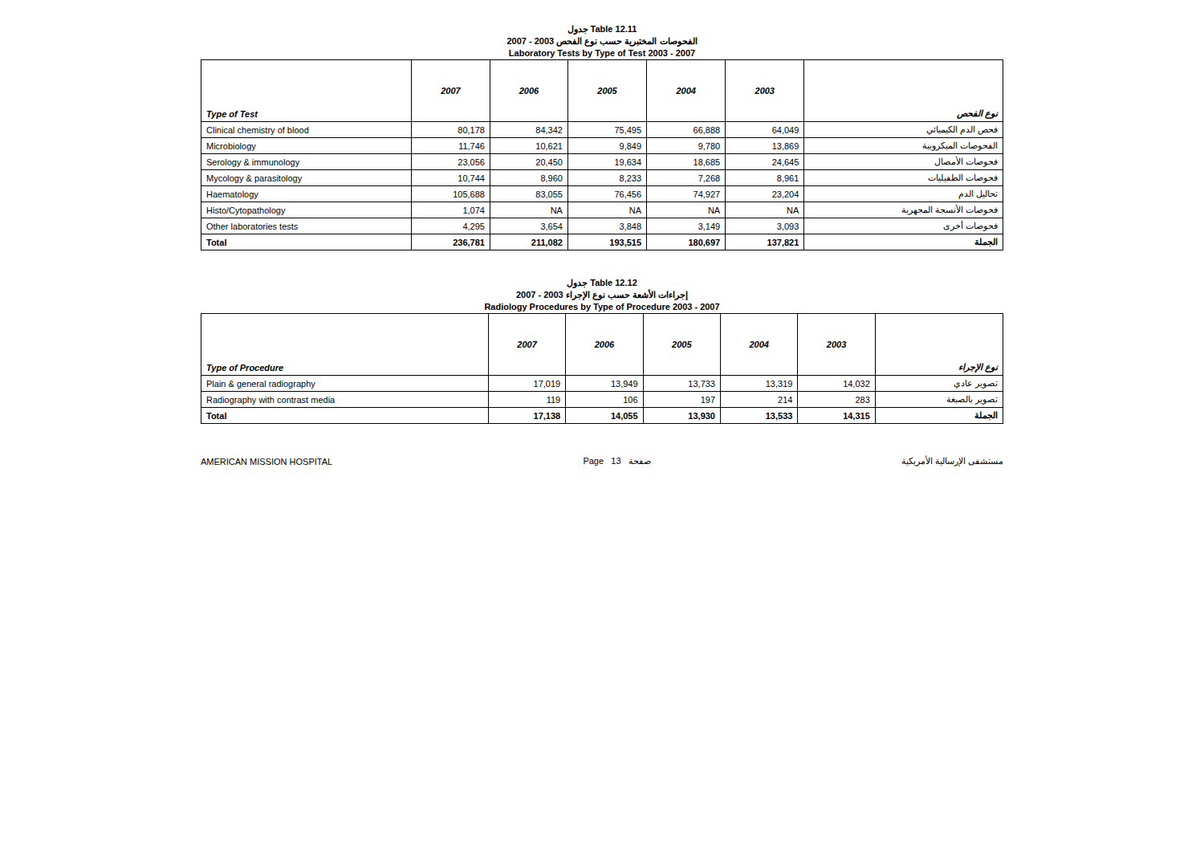جدول Table 12.11
الفحوصات المختبرية حسب نوع الفحص 2003 - 2007
Laboratory Tests by Type of Test 2003 - 2007
| Type of Test | 2007 | 2006 | 2005 | 2004 | 2003 | نوع الفحص |
| --- | --- | --- | --- | --- | --- | --- |
| Clinical chemistry of blood | 80,178 | 84,342 | 75,495 | 66,888 | 64,049 | فحص الدم الكيميائي |
| Microbiology | 11,746 | 10,621 | 9,849 | 9,780 | 13,869 | الفحوصات الميكروبية |
| Serology & immunology | 23,056 | 20,450 | 19,634 | 18,685 | 24,645 | فحوصات الأمصال |
| Mycology & parasitology | 10,744 | 8,960 | 8,233 | 7,268 | 8,961 | فحوصات الطفيليات |
| Haematology | 105,688 | 83,055 | 76,456 | 74,927 | 23,204 | تحاليل الدم |
| Histo/Cytopathology | 1,074 | NA | NA | NA | NA | فحوصات الأنسجة المجهرية |
| Other laboratories tests | 4,295 | 3,654 | 3,848 | 3,149 | 3,093 | فحوصات أخرى |
| Total | 236,781 | 211,082 | 193,515 | 180,697 | 137,821 | الجملة |
جدول Table 12.12
إجراءات الأشعة حسب نوع الإجراء 2003 - 2007
Radiology Procedures by Type of Procedure 2003 - 2007
| Type of Procedure | 2007 | 2006 | 2005 | 2004 | 2003 | نوع الإجراء |
| --- | --- | --- | --- | --- | --- | --- |
| Plain & general radiography | 17,019 | 13,949 | 13,733 | 13,319 | 14,032 | تصوير عادي |
| Radiography with contrast media | 119 | 106 | 197 | 214 | 283 | تصوير بالصبغة |
| Total | 17,138 | 14,055 | 13,930 | 13,533 | 14,315 | الجملة |
AMERICAN MISSION HOSPITAL
Page 13 صفحة
مستشفى الإرسالية الأمريكية